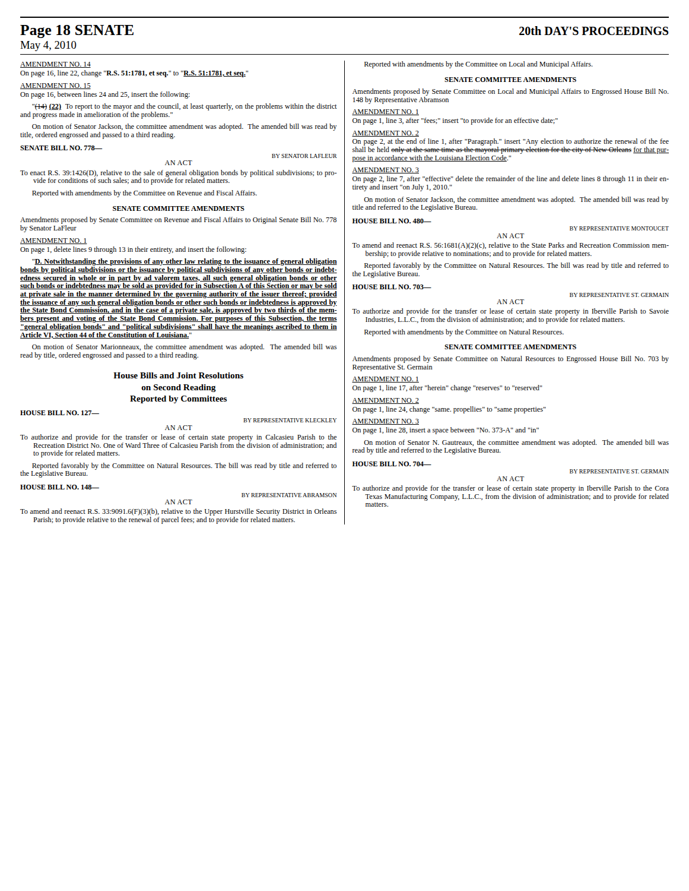Page 18 SENATE
20th DAY'S PROCEEDINGS
May 4, 2010
AMENDMENT NO. 14
On page 16, line 22, change "R.S. 51:1781, et seq." to "R.S. 51:1781, et seq."
AMENDMENT NO. 15
On page 16, between lines 24 and 25, insert the following:
"(14) (22) To report to the mayor and the council, at least quarterly, on the problems within the district and progress made in amelioration of the problems."
On motion of Senator Jackson, the committee amendment was adopted. The amended bill was read by title, ordered engrossed and passed to a third reading.
SENATE BILL NO. 778—
BY SENATOR LAFLEUR
AN ACT
To enact R.S. 39:1426(D), relative to the sale of general obligation bonds by political subdivisions; to provide for conditions of such sales; and to provide for related matters.
Reported with amendments by the Committee on Revenue and Fiscal Affairs.
SENATE COMMITTEE AMENDMENTS
Amendments proposed by Senate Committee on Revenue and Fiscal Affairs to Original Senate Bill No. 778 by Senator LaFleur
AMENDMENT NO. 1
On page 1, delete lines 9 through 13 in their entirety, and insert the following:
"D. Notwithstanding the provisions of any other law relating to the issuance of general obligation bonds by political subdivisions or the issuance by political subdivisions of any other bonds or indebtedness secured in whole or in part by ad valorem taxes, all such general obligation bonds or other such bonds or indebtedness may be sold as provided for in Subsection A of this Section or may be sold at private sale in the manner determined by the governing authority of the issuer thereof; provided the issuance of any such general obligation bonds or other such bonds or indebtedness is approved by the State Bond Commission, and in the case of a private sale, is approved by two thirds of the members present and voting of the State Bond Commission. For purposes of this Subsection, the terms "general obligation bonds" and "political subdivisions" shall have the meanings ascribed to them in Article VI, Section 44 of the Constitution of Louisiana."
On motion of Senator Marionneaux, the committee amendment was adopted. The amended bill was read by title, ordered engrossed and passed to a third reading.
House Bills and Joint Resolutions
on Second Reading
Reported by Committees
HOUSE BILL NO. 127—
BY REPRESENTATIVE KLECKLEY
AN ACT
To authorize and provide for the transfer or lease of certain state property in Calcasieu Parish to the Recreation District No. One of Ward Three of Calcasieu Parish from the division of administration; and to provide for related matters.
Reported favorably by the Committee on Natural Resources. The bill was read by title and referred to the Legislative Bureau.
HOUSE BILL NO. 148—
BY REPRESENTATIVE ABRAMSON
AN ACT
To amend and reenact R.S. 33:9091.6(F)(3)(b), relative to the Upper Hurstville Security District in Orleans Parish; to provide relative to the renewal of parcel fees; and to provide for related matters.
Reported with amendments by the Committee on Local and Municipal Affairs.
SENATE COMMITTEE AMENDMENTS
Amendments proposed by Senate Committee on Local and Municipal Affairs to Engrossed House Bill No. 148 by Representative Abramson
AMENDMENT NO. 1
On page 1, line 3, after "fees;" insert "to provide for an effective date;"
AMENDMENT NO. 2
On page 2, at the end of line 1, after "Paragraph." insert "Any election to authorize the renewal of the fee shall be held only at the same time as the mayoral primary election for the city of New Orleans for that purpose in accordance with the Louisiana Election Code."
AMENDMENT NO. 3
On page 2, line 7, after "effective" delete the remainder of the line and delete lines 8 through 11 in their entirety and insert "on July 1, 2010."
On motion of Senator Jackson, the committee amendment was adopted. The amended bill was read by title and referred to the Legislative Bureau.
HOUSE BILL NO. 480—
BY REPRESENTATIVE MONTOUCET
AN ACT
To amend and reenact R.S. 56:1681(A)(2)(c), relative to the State Parks and Recreation Commission membership; to provide relative to nominations; and to provide for related matters.
Reported favorably by the Committee on Natural Resources. The bill was read by title and referred to the Legislative Bureau.
HOUSE BILL NO. 703—
BY REPRESENTATIVE ST. GERMAIN
AN ACT
To authorize and provide for the transfer or lease of certain state property in Iberville Parish to Savoie Industries, L.L.C., from the division of administration; and to provide for related matters.
Reported with amendments by the Committee on Natural Resources.
SENATE COMMITTEE AMENDMENTS
Amendments proposed by Senate Committee on Natural Resources to Engrossed House Bill No. 703 by Representative St. Germain
AMENDMENT NO. 1
On page 1, line 17, after "herein" change "reserves" to "reserved"
AMENDMENT NO. 2
On page 1, line 24, change "same. propellies" to "same properties"
AMENDMENT NO. 3
On page 1, line 28, insert a space between "No. 373-A" and "in"
On motion of Senator N. Gautreaux, the committee amendment was adopted. The amended bill was read by title and referred to the Legislative Bureau.
HOUSE BILL NO. 704—
BY REPRESENTATIVE ST. GERMAIN
AN ACT
To authorize and provide for the transfer or lease of certain state property in Iberville Parish to the Cora Texas Manufacturing Company, L.L.C., from the division of administration; and to provide for related matters.